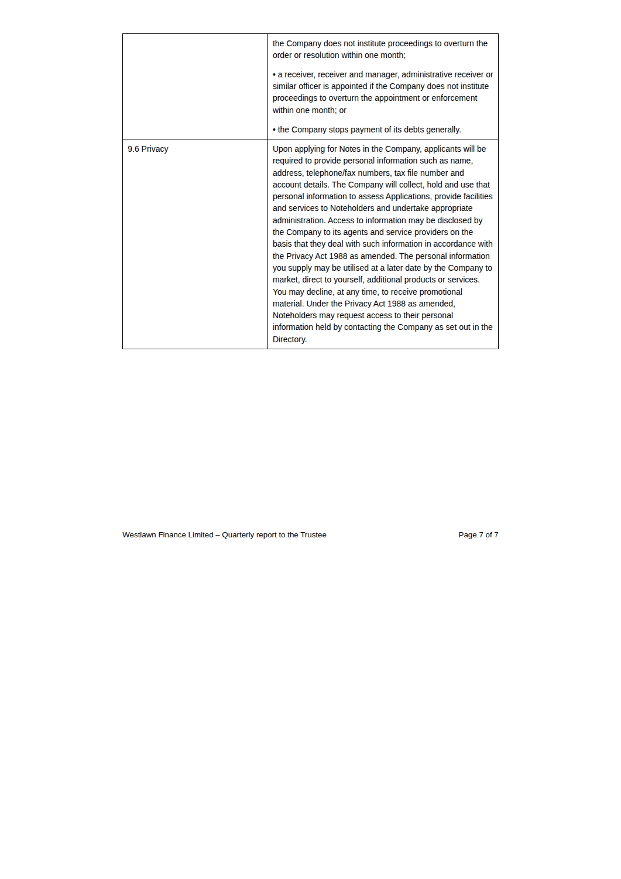| | the Company does not institute proceedings to overturn the order or resolution within one month; • a receiver, receiver and manager, administrative receiver or similar officer is appointed if the Company does not institute proceedings to overturn the appointment or enforcement within one month; or • the Company stops payment of its debts generally. |
| 9.6 Privacy | Upon applying for Notes in the Company, applicants will be required to provide personal information such as name, address, telephone/fax numbers, tax file number and account details. The Company will collect, hold and use that personal information to assess Applications, provide facilities and services to Noteholders and undertake appropriate administration. Access to information may be disclosed by the Company to its agents and service providers on the basis that they deal with such information in accordance with the Privacy Act 1988 as amended. The personal information you supply may be utilised at a later date by the Company to market, direct to yourself, additional products or services. You may decline, at any time, to receive promotional material. Under the Privacy Act 1988 as amended, Noteholders may request access to their personal information held by contacting the Company as set out in the Directory. |
Westlawn Finance Limited – Quarterly report to the Trustee
Page 7 of 7